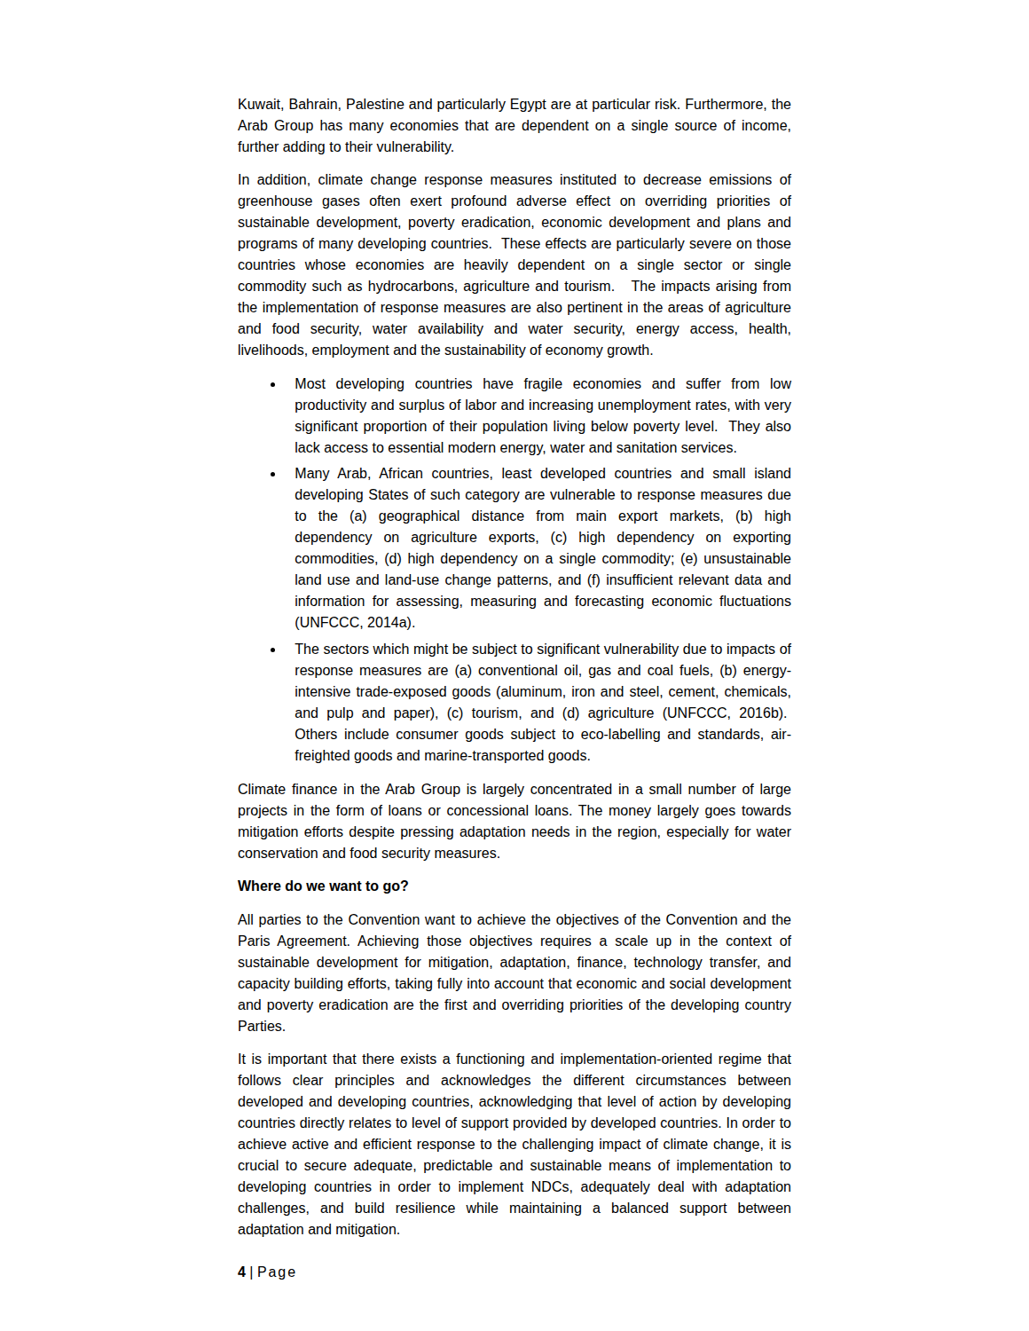Kuwait, Bahrain, Palestine and particularly Egypt are at particular risk. Furthermore, the Arab Group has many economies that are dependent on a single source of income, further adding to their vulnerability.
In addition, climate change response measures instituted to decrease emissions of greenhouse gases often exert profound adverse effect on overriding priorities of sustainable development, poverty eradication, economic development and plans and programs of many developing countries. These effects are particularly severe on those countries whose economies are heavily dependent on a single sector or single commodity such as hydrocarbons, agriculture and tourism. The impacts arising from the implementation of response measures are also pertinent in the areas of agriculture and food security, water availability and water security, energy access, health, livelihoods, employment and the sustainability of economy growth.
Most developing countries have fragile economies and suffer from low productivity and surplus of labor and increasing unemployment rates, with very significant proportion of their population living below poverty level. They also lack access to essential modern energy, water and sanitation services.
Many Arab, African countries, least developed countries and small island developing States of such category are vulnerable to response measures due to the (a) geographical distance from main export markets, (b) high dependency on agriculture exports, (c) high dependency on exporting commodities, (d) high dependency on a single commodity; (e) unsustainable land use and land-use change patterns, and (f) insufficient relevant data and information for assessing, measuring and forecasting economic fluctuations (UNFCCC, 2014a).
The sectors which might be subject to significant vulnerability due to impacts of response measures are (a) conventional oil, gas and coal fuels, (b) energy-intensive trade-exposed goods (aluminum, iron and steel, cement, chemicals, and pulp and paper), (c) tourism, and (d) agriculture (UNFCCC, 2016b). Others include consumer goods subject to eco-labelling and standards, air-freighted goods and marine-transported goods.
Climate finance in the Arab Group is largely concentrated in a small number of large projects in the form of loans or concessional loans. The money largely goes towards mitigation efforts despite pressing adaptation needs in the region, especially for water conservation and food security measures.
Where do we want to go?
All parties to the Convention want to achieve the objectives of the Convention and the Paris Agreement. Achieving those objectives requires a scale up in the context of sustainable development for mitigation, adaptation, finance, technology transfer, and capacity building efforts, taking fully into account that economic and social development and poverty eradication are the first and overriding priorities of the developing country Parties.
It is important that there exists a functioning and implementation-oriented regime that follows clear principles and acknowledges the different circumstances between developed and developing countries, acknowledging that level of action by developing countries directly relates to level of support provided by developed countries. In order to achieve active and efficient response to the challenging impact of climate change, it is crucial to secure adequate, predictable and sustainable means of implementation to developing countries in order to implement NDCs, adequately deal with adaptation challenges, and build resilience while maintaining a balanced support between adaptation and mitigation.
4 | Page